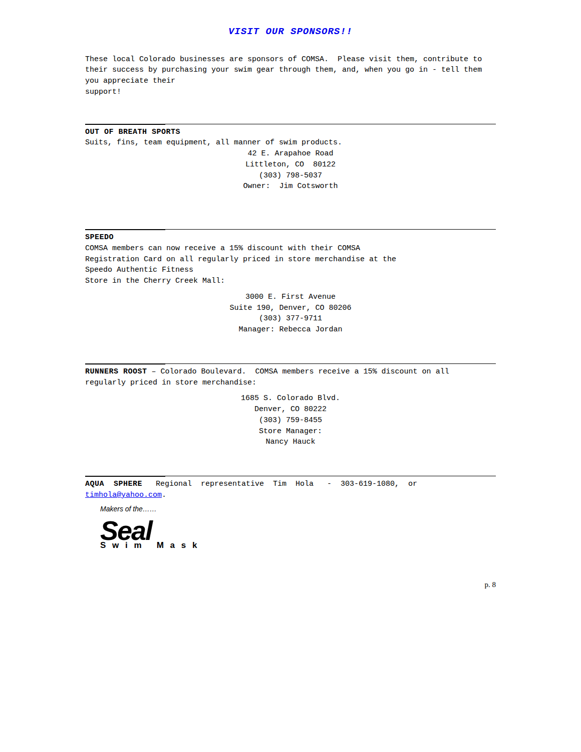VISIT OUR SPONSORS!!
These local Colorado businesses are sponsors of COMSA. Please visit them, contribute to their success by purchasing your swim gear through them, and, when you go in - tell them you appreciate their
support!
OUT OF BREATH SPORTS
Suits, fins, team equipment, all manner of swim products.
42 E. Arapahoe Road
Littleton, CO 80122
(303) 798-5037
Owner: Jim Cotsworth
SPEEDO
COMSA members can now receive a 15% discount with their COMSA
Registration Card on all regularly priced in store merchandise at the
Speedo Authentic Fitness
Store in the Cherry Creek Mall:
3000 E. First Avenue
Suite 190, Denver, CO 80206
(303) 377-9711
Manager: Rebecca Jordan
RUNNERS ROOST – Colorado Boulevard. COMSA members receive a 15% discount on all
regularly priced in store merchandise:
1685 S. Colorado Blvd.
Denver, CO 80222
(303) 759-8455
Store Manager:
Nancy Hauck
AQUA SPHERE Regional representative Tim Hola - 303-619-1080, or timhola@yahoo.com.
Makers of the……
Seal
S w i m M a s k
p. 8